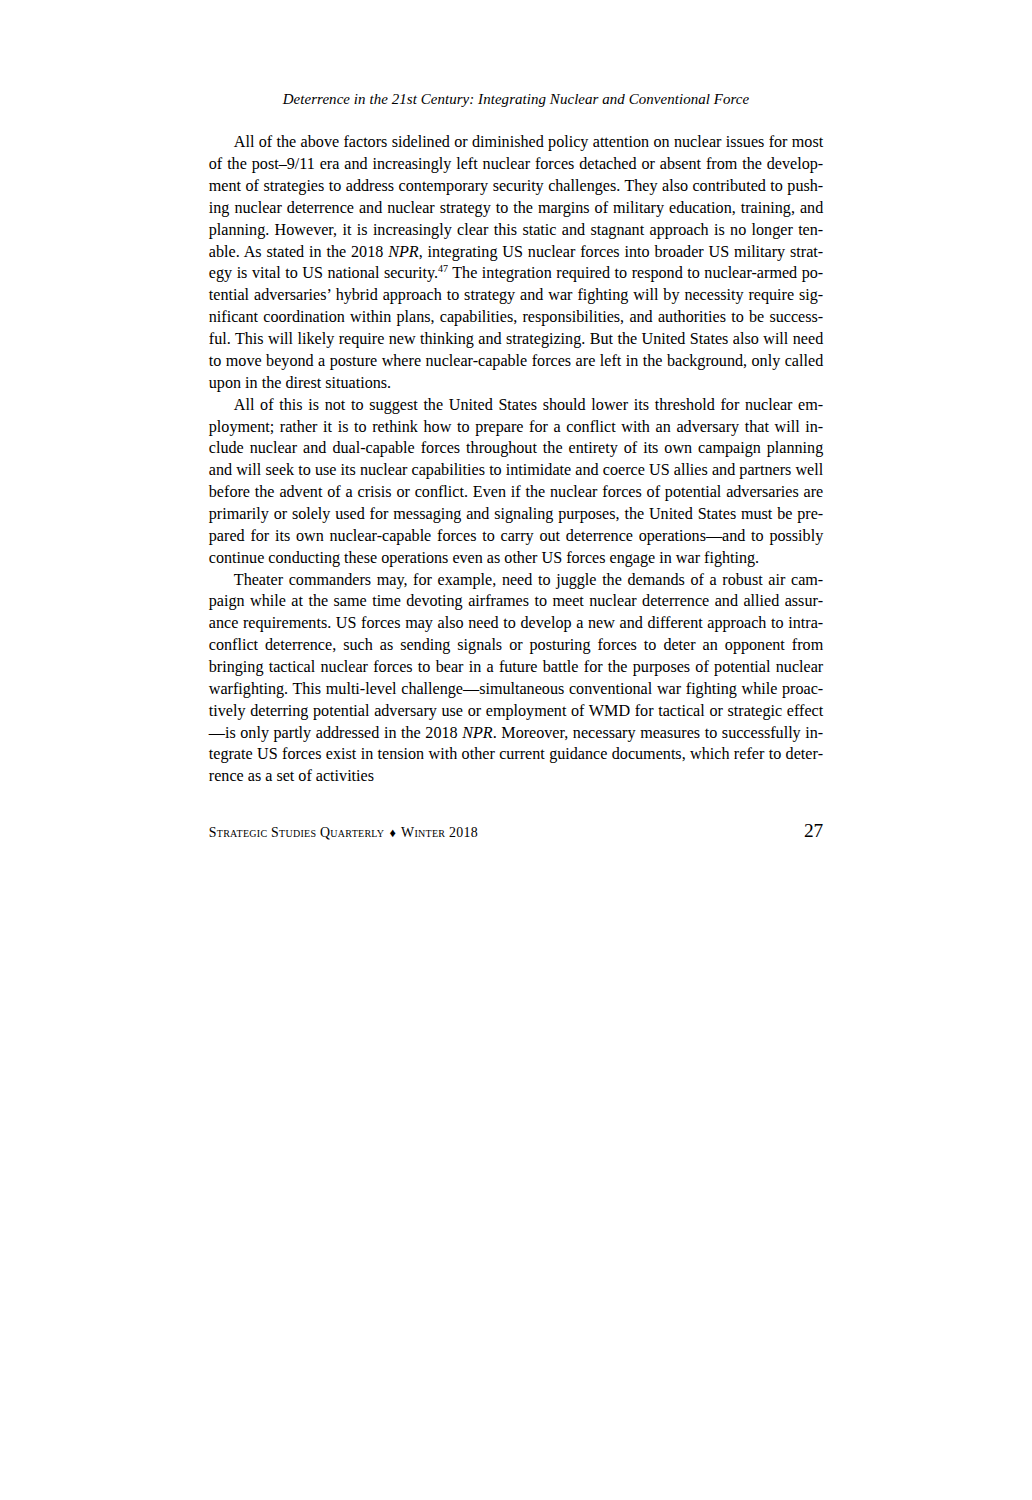Deterrence in the 21st Century: Integrating Nuclear and Conventional Force
All of the above factors sidelined or diminished policy attention on nuclear issues for most of the post–9/11 era and increasingly left nuclear forces detached or absent from the development of strategies to address contemporary security challenges. They also contributed to pushing nuclear deterrence and nuclear strategy to the margins of military education, training, and planning. However, it is increasingly clear this static and stagnant approach is no longer tenable. As stated in the 2018 NPR, integrating US nuclear forces into broader US military strategy is vital to US national security.47 The integration required to respond to nuclear-armed potential adversaries’ hybrid approach to strategy and war fighting will by necessity require significant coordination within plans, capabilities, responsibilities, and authorities to be successful. This will likely require new thinking and strategizing. But the United States also will need to move beyond a posture where nuclear-capable forces are left in the background, only called upon in the direst situations.
All of this is not to suggest the United States should lower its threshold for nuclear employment; rather it is to rethink how to prepare for a conflict with an adversary that will include nuclear and dual-capable forces throughout the entirety of its own campaign planning and will seek to use its nuclear capabilities to intimidate and coerce US allies and partners well before the advent of a crisis or conflict. Even if the nuclear forces of potential adversaries are primarily or solely used for messaging and signaling purposes, the United States must be prepared for its own nuclear-capable forces to carry out deterrence operations—and to possibly continue conducting these operations even as other US forces engage in war fighting.
Theater commanders may, for example, need to juggle the demands of a robust air campaign while at the same time devoting airframes to meet nuclear deterrence and allied assurance requirements. US forces may also need to develop a new and different approach to intra-conflict deterrence, such as sending signals or posturing forces to deter an opponent from bringing tactical nuclear forces to bear in a future battle for the purposes of potential nuclear warfighting. This multi-level challenge—simultaneous conventional war fighting while proactively deterring potential adversary use or employment of WMD for tactical or strategic effect—is only partly addressed in the 2018 NPR. Moreover, necessary measures to successfully integrate US forces exist in tension with other current guidance documents, which refer to deterrence as a set of activities
Strategic Studies Quarterly ♦ Winter 2018 27